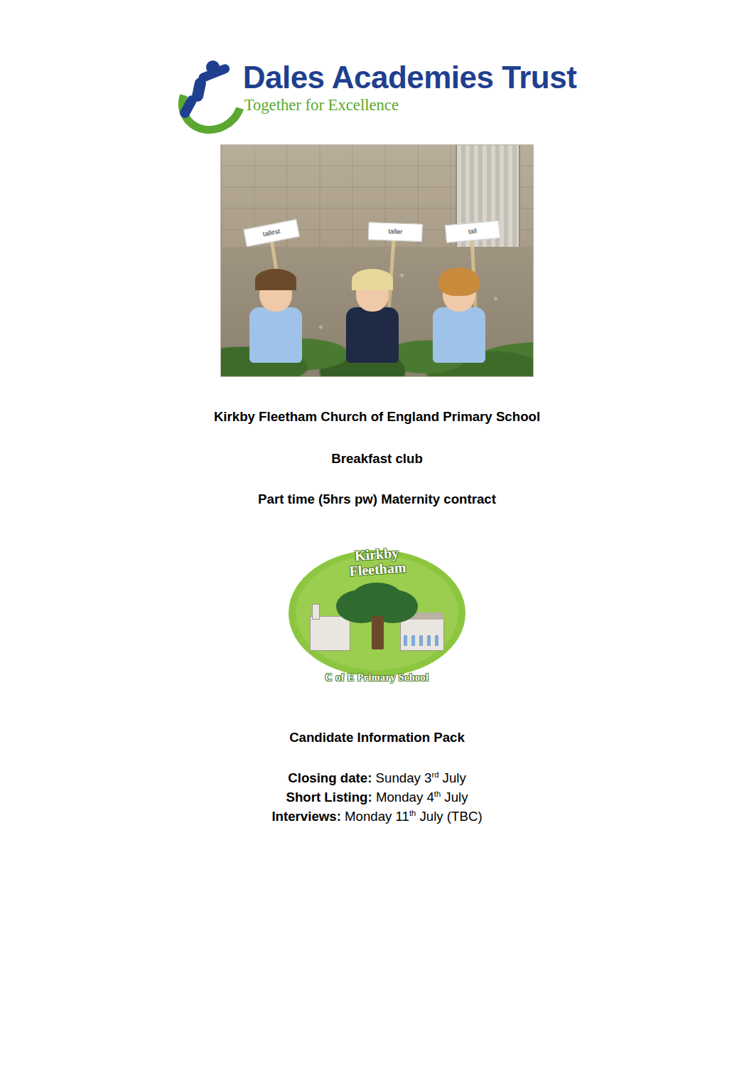Dales Academies Trust
Together for Excellence
tallest
taller
tall
Kirkby Fleetham Church of England Primary School
Breakfast club
Part time (5hrs pw) Maternity contract
Kirkby
Fleetham
C of E Primary School
Candidate Information Pack
Closing date: Sunday 3rd July
Short Listing: Monday 4th July
Interviews: Monday 11th July (TBC)